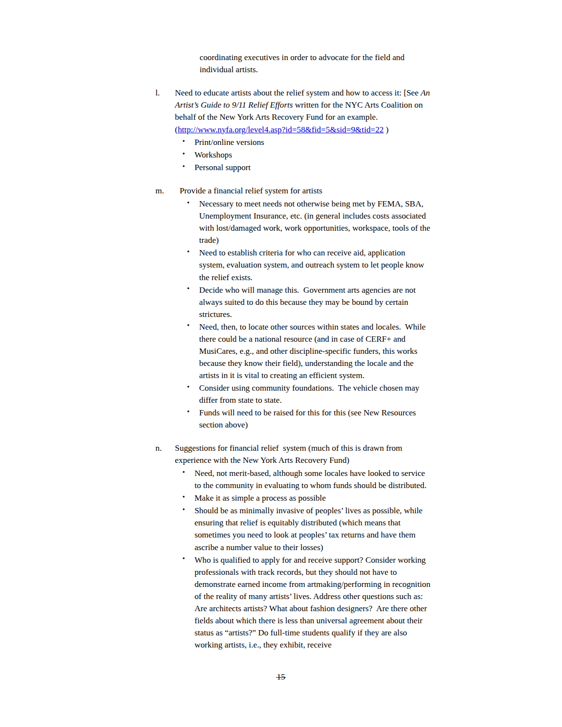coordinating executives in order to advocate for the field and individual artists.
l.
Need to educate artists about the relief system and how to access it: [See An Artist’s Guide to 9/11 Relief Efforts written for the NYC Arts Coalition on behalf of the New York Arts Recovery Fund for an example. (http://www.nyfa.org/level4.asp?id=58&fid=5&sid=9&tid=22 )
Print/online versions
Workshops
Personal support
m.
Provide a financial relief system for artists
Necessary to meet needs not otherwise being met by FEMA, SBA, Unemployment Insurance, etc. (in general includes costs associated with lost/damaged work, work opportunities, workspace, tools of the trade)
Need to establish criteria for who can receive aid, application system, evaluation system, and outreach system to let people know the relief exists.
Decide who will manage this. Government arts agencies are not always suited to do this because they may be bound by certain strictures.
Need, then, to locate other sources within states and locales. While there could be a national resource (and in case of CERF+ and MusiCares, e.g., and other discipline-specific funders, this works because they know their field), understanding the locale and the artists in it is vital to creating an efficient system.
Consider using community foundations. The vehicle chosen may differ from state to state.
Funds will need to be raised for this for this (see New Resources section above)
n.
Suggestions for financial relief system (much of this is drawn from experience with the New York Arts Recovery Fund)
Need, not merit-based, although some locales have looked to service to the community in evaluating to whom funds should be distributed.
Make it as simple a process as possible
Should be as minimally invasive of peoples’ lives as possible, while ensuring that relief is equitably distributed (which means that sometimes you need to look at peoples’ tax returns and have them ascribe a number value to their losses)
Who is qualified to apply for and receive support? Consider working professionals with track records, but they should not have to demonstrate earned income from artmaking/performing in recognition of the reality of many artists’ lives. Address other questions such as: Are architects artists? What about fashion designers? Are there other fields about which there is less than universal agreement about their status as “artists?” Do full-time students qualify if they are also working artists, i.e., they exhibit, receive
15